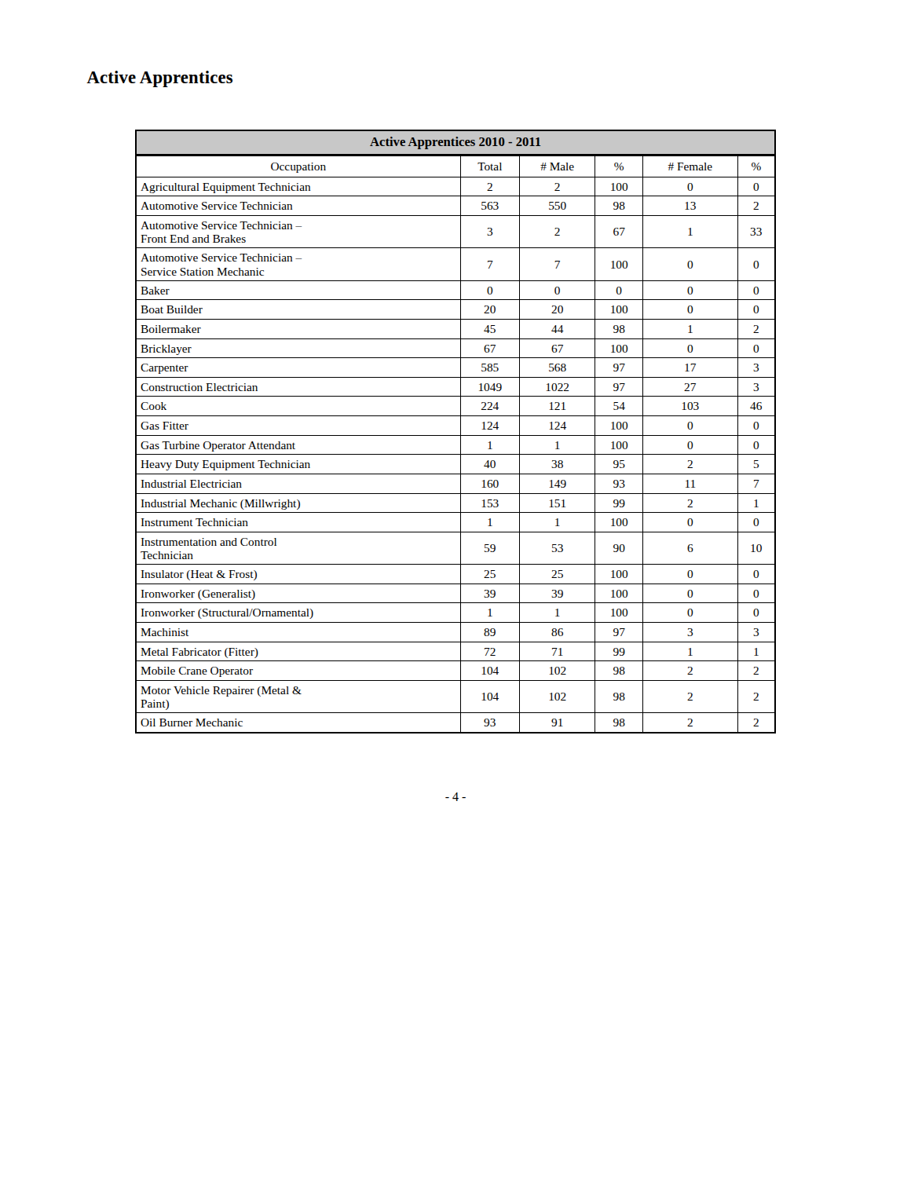Active Apprentices
Active Apprentices 2010 - 2011
| Occupation | Total | # Male | % | # Female | % |
| --- | --- | --- | --- | --- | --- |
| Agricultural Equipment Technician | 2 | 2 | 100 | 0 | 0 |
| Automotive Service Technician | 563 | 550 | 98 | 13 | 2 |
| Automotive Service Technician – Front End and Brakes | 3 | 2 | 67 | 1 | 33 |
| Automotive Service Technician – Service Station Mechanic | 7 | 7 | 100 | 0 | 0 |
| Baker | 0 | 0 | 0 | 0 | 0 |
| Boat Builder | 20 | 20 | 100 | 0 | 0 |
| Boilermaker | 45 | 44 | 98 | 1 | 2 |
| Bricklayer | 67 | 67 | 100 | 0 | 0 |
| Carpenter | 585 | 568 | 97 | 17 | 3 |
| Construction Electrician | 1049 | 1022 | 97 | 27 | 3 |
| Cook | 224 | 121 | 54 | 103 | 46 |
| Gas Fitter | 124 | 124 | 100 | 0 | 0 |
| Gas Turbine Operator Attendant | 1 | 1 | 100 | 0 | 0 |
| Heavy Duty Equipment Technician | 40 | 38 | 95 | 2 | 5 |
| Industrial Electrician | 160 | 149 | 93 | 11 | 7 |
| Industrial Mechanic (Millwright) | 153 | 151 | 99 | 2 | 1 |
| Instrument Technician | 1 | 1 | 100 | 0 | 0 |
| Instrumentation and Control Technician | 59 | 53 | 90 | 6 | 10 |
| Insulator (Heat & Frost) | 25 | 25 | 100 | 0 | 0 |
| Ironworker (Generalist) | 39 | 39 | 100 | 0 | 0 |
| Ironworker (Structural/Ornamental) | 1 | 1 | 100 | 0 | 0 |
| Machinist | 89 | 86 | 97 | 3 | 3 |
| Metal Fabricator (Fitter) | 72 | 71 | 99 | 1 | 1 |
| Mobile Crane Operator | 104 | 102 | 98 | 2 | 2 |
| Motor Vehicle Repairer (Metal & Paint) | 104 | 102 | 98 | 2 | 2 |
| Oil Burner Mechanic | 93 | 91 | 98 | 2 | 2 |
- 4 -